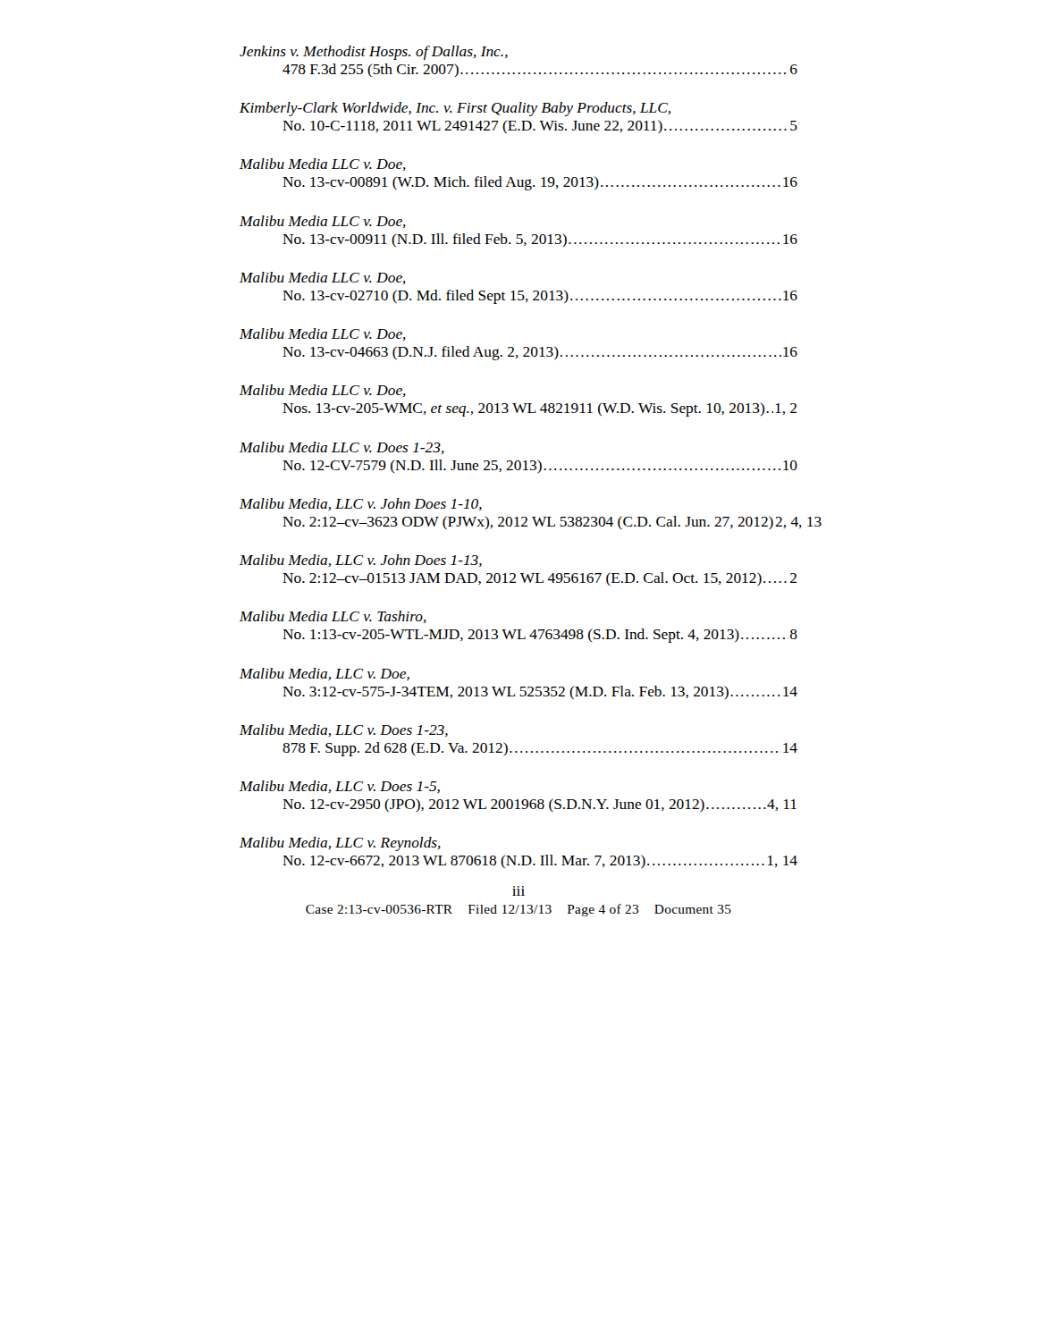Jenkins v. Methodist Hosps. of Dallas, Inc.,
478 F.3d 255 (5th Cir. 2007).................................................................................................. 6
Kimberly-Clark Worldwide, Inc. v. First Quality Baby Products, LLC,
No. 10-C-1118, 2011 WL 2491427 (E.D. Wis. June 22, 2011)......................................... 5
Malibu Media LLC v. Doe,
No. 13-cv-00891 (W.D. Mich. filed Aug. 19, 2013)......................................................... 16
Malibu Media LLC v. Doe,
No. 13-cv-00911 (N.D. Ill. filed Feb. 5, 2013)................................................................ 16
Malibu Media LLC v. Doe,
No. 13-cv-02710 (D. Md. filed Sept 15, 2013)............................................................... 16
Malibu Media LLC v. Doe,
No. 13-cv-04663 (D.N.J. filed Aug. 2, 2013)................................................................. 16
Malibu Media LLC v. Doe,
Nos. 13-cv-205-WMC, et seq., 2013 WL 4821911 (W.D. Wis. Sept. 10, 2013)............ 1, 2
Malibu Media LLC v. Does 1-23,
No. 12-CV-7579 (N.D. Ill. June 25, 2013)......................................................................... 10
Malibu Media, LLC v. John Does 1-10,
No. 2:12–cv–3623 ODW (PJWx), 2012 WL 5382304 (C.D. Cal. Jun. 27, 2012).... 2, 4, 13
Malibu Media, LLC v. John Does 1-13,
No. 2:12–cv–01513 JAM DAD, 2012 WL 4956167 (E.D. Cal. Oct. 15, 2012)................. 2
Malibu Media LLC v. Tashiro,
No. 1:13-cv-205-WTL-MJD, 2013 WL 4763498 (S.D. Ind. Sept. 4, 2013)....................... 8
Malibu Media, LLC v. Doe,
No. 3:12-cv-575-J-34TEM, 2013 WL 525352 (M.D. Fla. Feb. 13, 2013)........................ 14
Malibu Media, LLC v. Does 1-23,
878 F. Supp. 2d 628 (E.D. Va. 2012)............................................................................... 14
Malibu Media, LLC v. Does 1-5,
No. 12-cv-2950 (JPO), 2012 WL 2001968 (S.D.N.Y. June 01, 2012)......................... 4, 11
Malibu Media, LLC v. Reynolds,
No. 12-cv-6672, 2013 WL 870618 (N.D. Ill. Mar. 7, 2013)......................................... 1, 14
iii
Case 2:13-cv-00536-RTR Filed 12/13/13 Page 4 of 23 Document 35